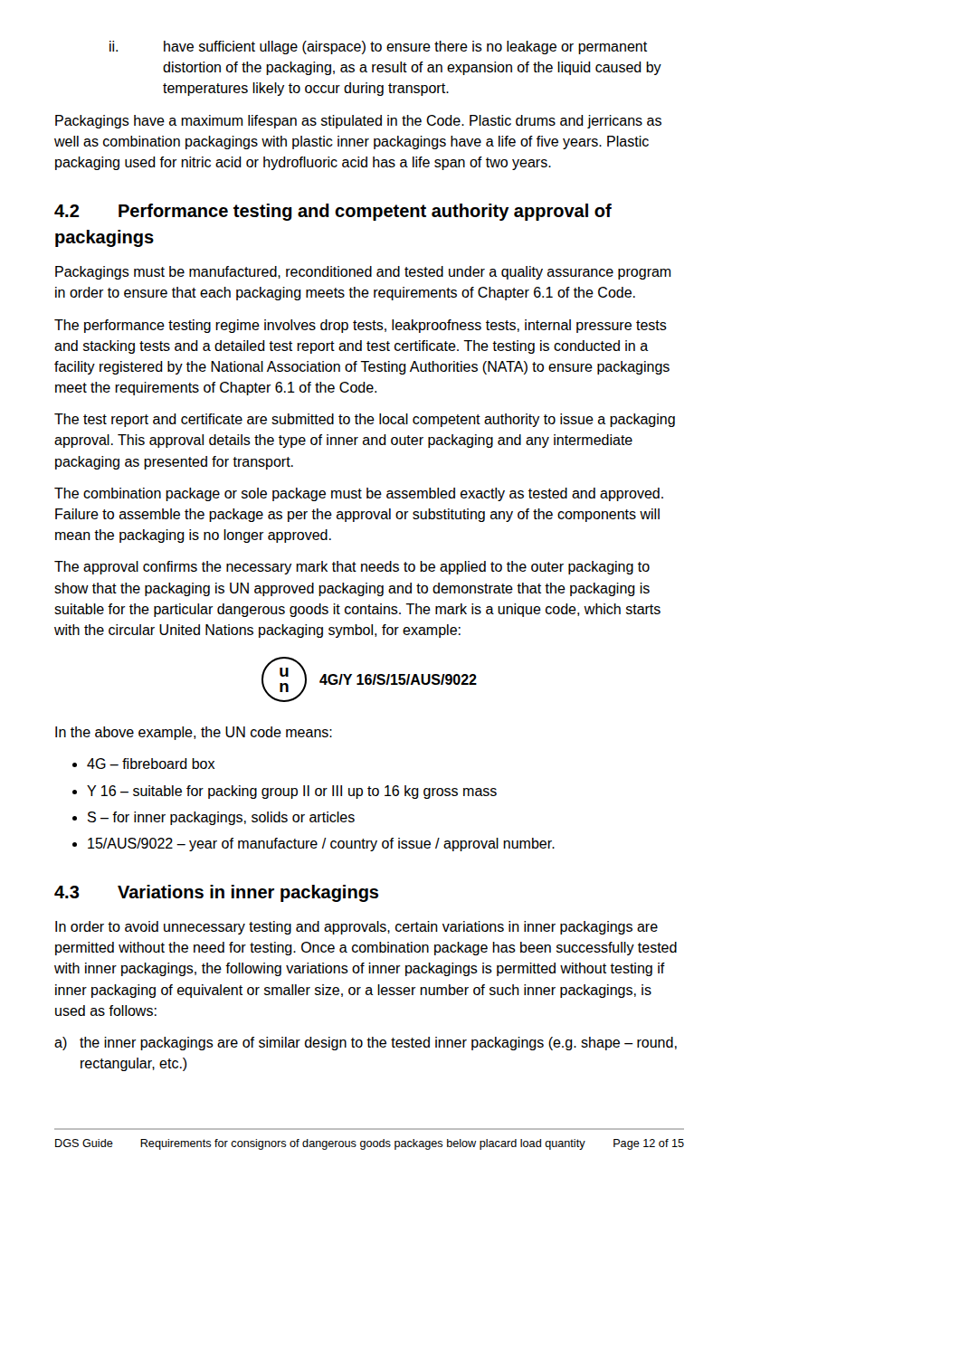ii.
have sufficient ullage (airspace) to ensure there is no leakage or permanent distortion of the packaging, as a result of an expansion of the liquid caused by temperatures likely to occur during transport.
Packagings have a maximum lifespan as stipulated in the Code. Plastic drums and jerricans as well as combination packagings with plastic inner packagings have a life of five years. Plastic packaging used for nitric acid or hydrofluoric acid has a life span of two years.
4.2 Performance testing and competent authority approval of packagings
Packagings must be manufactured, reconditioned and tested under a quality assurance program in order to ensure that each packaging meets the requirements of Chapter 6.1 of the Code.
The performance testing regime involves drop tests, leakproofness tests, internal pressure tests and stacking tests and a detailed test report and test certificate. The testing is conducted in a facility registered by the National Association of Testing Authorities (NATA) to ensure packagings meet the requirements of Chapter 6.1 of the Code.
The test report and certificate are submitted to the local competent authority to issue a packaging approval. This approval details the type of inner and outer packaging and any intermediate packaging as presented for transport.
The combination package or sole package must be assembled exactly as tested and approved. Failure to assemble the package as per the approval or substituting any of the components will mean the packaging is no longer approved.
The approval confirms the necessary mark that needs to be applied to the outer packaging to show that the packaging is UN approved packaging and to demonstrate that the packaging is suitable for the particular dangerous goods it contains. The mark is a unique code, which starts with the circular United Nations packaging symbol, for example:
un 4G/Y 16/S/15/AUS/9022
In the above example, the UN code means:
4G – fibreboard box
Y 16 – suitable for packing group II or III up to 16 kg gross mass
S – for inner packagings, solids or articles
15/AUS/9022 – year of manufacture / country of issue / approval number.
4.3 Variations in inner packagings
In order to avoid unnecessary testing and approvals, certain variations in inner packagings are permitted without the need for testing. Once a combination package has been successfully tested with inner packagings, the following variations of inner packagings is permitted without testing if inner packaging of equivalent or smaller size, or a lesser number of such inner packagings, is used as follows:
a)
the inner packagings are of similar design to the tested inner packagings (e.g. shape – round, rectangular, etc.)
DGS Guide
Requirements for consignors of dangerous goods packages below placard load quantity
Page 12 of 15